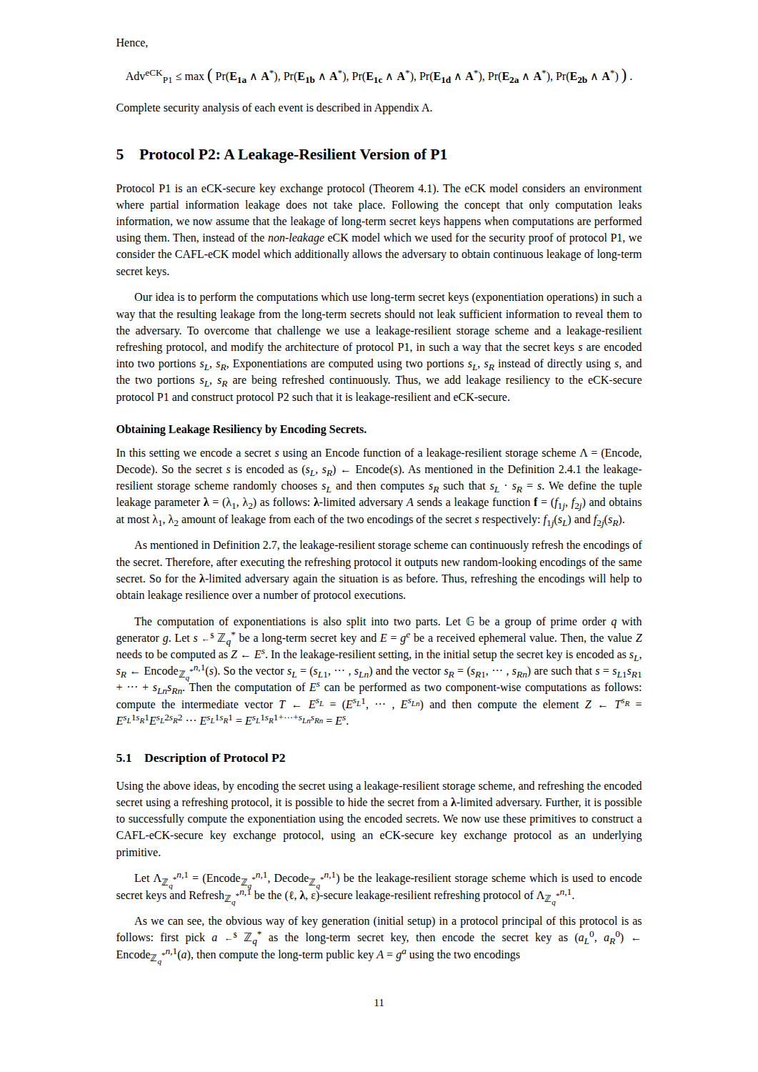Hence,
AdveCKP1 ≤ max ( Pr(E1a ∧ A*), Pr(E1b ∧ A*), Pr(E1c ∧ A*), Pr(E1d ∧ A*), Pr(E2a ∧ A*), Pr(E2b ∧ A*) ) .
Complete security analysis of each event is described in Appendix A.
5 Protocol P2: A Leakage-Resilient Version of P1
Protocol P1 is an eCK-secure key exchange protocol (Theorem 4.1). The eCK model considers an environment where partial information leakage does not take place. Following the concept that only computation leaks information, we now assume that the leakage of long-term secret keys happens when computations are performed using them. Then, instead of the non-leakage eCK model which we used for the security proof of protocol P1, we consider the CAFL-eCK model which additionally allows the adversary to obtain continuous leakage of long-term secret keys.
Our idea is to perform the computations which use long-term secret keys (exponentiation operations) in such a way that the resulting leakage from the long-term secrets should not leak sufficient information to reveal them to the adversary. To overcome that challenge we use a leakage-resilient storage scheme and a leakage-resilient refreshing protocol, and modify the architecture of protocol P1, in such a way that the secret keys s are encoded into two portions sL, sR, Exponentiations are computed using two portions sL, sR instead of directly using s, and the two portions sL, sR are being refreshed continuously. Thus, we add leakage resiliency to the eCK-secure protocol P1 and construct protocol P2 such that it is leakage-resilient and eCK-secure.
Obtaining Leakage Resiliency by Encoding Secrets.
In this setting we encode a secret s using an Encode function of a leakage-resilient storage scheme Λ = (Encode, Decode). So the secret s is encoded as (sL, sR) ← Encode(s). As mentioned in the Definition 2.4.1 the leakage-resilient storage scheme randomly chooses sL and then computes sR such that sL · sR = s. We define the tuple leakage parameter λ = (λ1, λ2) as follows: λ-limited adversary A sends a leakage function f = (f1j, f2j) and obtains at most λ1, λ2 amount of leakage from each of the two encodings of the secret s respectively: f1j(sL) and f2j(sR).
As mentioned in Definition 2.7, the leakage-resilient storage scheme can continuously refresh the encodings of the secret. Therefore, after executing the refreshing protocol it outputs new random-looking encodings of the same secret. So for the λ-limited adversary again the situation is as before. Thus, refreshing the encodings will help to obtain leakage resilience over a number of protocol executions.
The computation of exponentiations is also split into two parts. Let 𝔾 be a group of prime order q with generator g. Let s ←$ ℤq* be a long-term secret key and E = ge be a received ephemeral value. Then, the value Z needs to be computed as Z ← Es. In the leakage-resilient setting, in the initial setup the secret key is encoded as sL, sR ← Encodeℤq*n,1(s). So the vector sL = (sL1, ··· , sLn) and the vector sR = (sR1, ··· , sRn) are such that s = sL1sR1 + ··· + sLnsRn. Then the computation of Es can be performed as two component-wise computations as follows: compute the intermediate vector T ← EsL = (EsL1, ··· , EsLn) and then compute the element Z ← TsR = EsL1sR1EsL2sR2 ··· EsL1sR1 = EsL1sR1+···+sLnsRn = Es.
5.1 Description of Protocol P2
Using the above ideas, by encoding the secret using a leakage-resilient storage scheme, and refreshing the encoded secret using a refreshing protocol, it is possible to hide the secret from a λ-limited adversary. Further, it is possible to successfully compute the exponentiation using the encoded secrets. We now use these primitives to construct a CAFL-eCK-secure key exchange protocol, using an eCK-secure key exchange protocol as an underlying primitive.
Let Λℤq*n,1 = (Encodeℤq*n,1, Decodeℤq*n,1) be the leakage-resilient storage scheme which is used to encode secret keys and Refreshℤq*n,1 be the (ℓ, λ, ε)-secure leakage-resilient refreshing protocol of Λℤq*n,1.
As we can see, the obvious way of key generation (initial setup) in a protocol principal of this protocol is as follows: first pick a ←$ ℤq* as the long-term secret key, then encode the secret key as (aL0, aR0) ← Encodeℤq*n,1(a), then compute the long-term public key A = ga using the two encodings
11